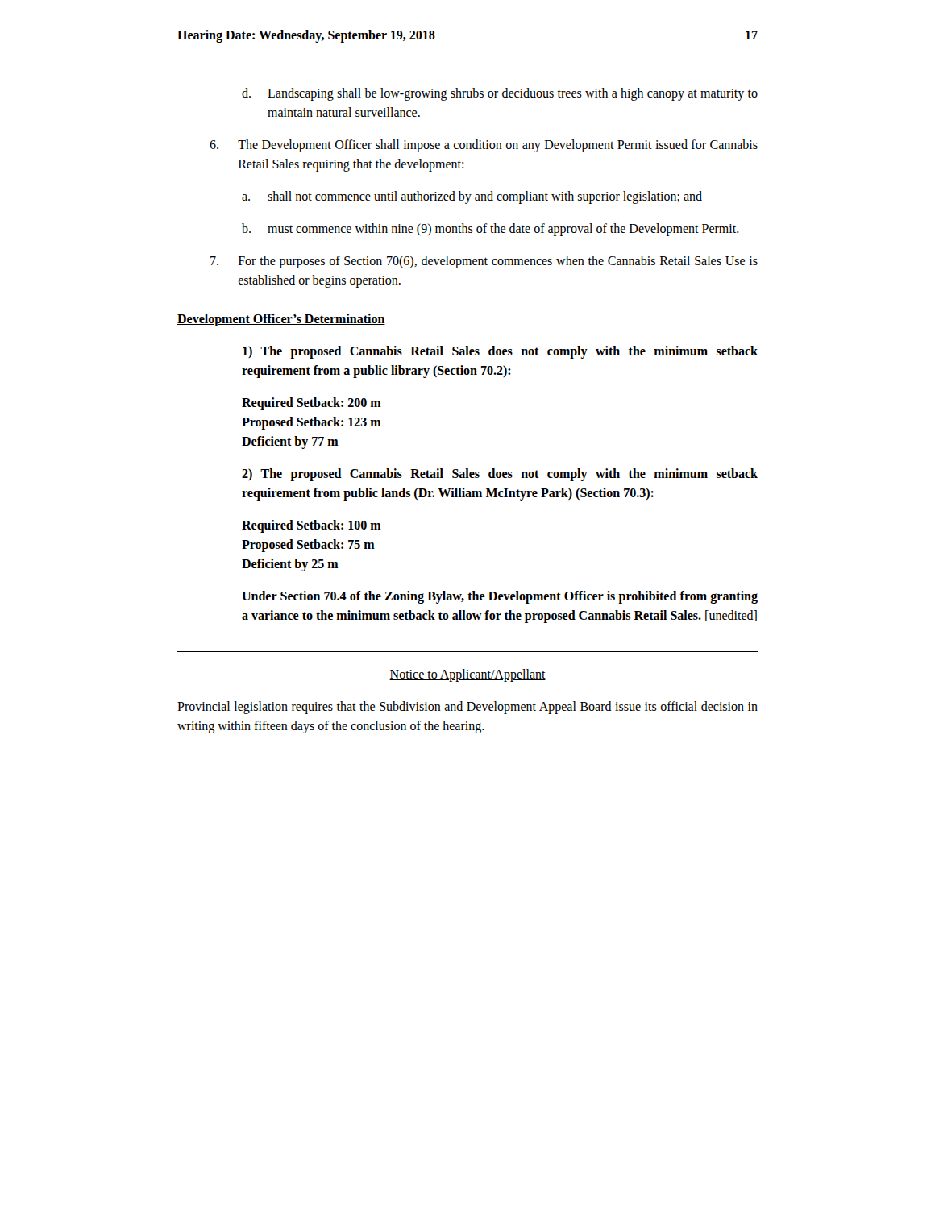Hearing Date: Wednesday, September 19, 2018 17
d. Landscaping shall be low-growing shrubs or deciduous trees with a high canopy at maturity to maintain natural surveillance.
6. The Development Officer shall impose a condition on any Development Permit issued for Cannabis Retail Sales requiring that the development:
a. shall not commence until authorized by and compliant with superior legislation; and
b. must commence within nine (9) months of the date of approval of the Development Permit.
7. For the purposes of Section 70(6), development commences when the Cannabis Retail Sales Use is established or begins operation.
Development Officer’s Determination
1) The proposed Cannabis Retail Sales does not comply with the minimum setback requirement from a public library (Section 70.2):
Required Setback: 200 m
Proposed Setback: 123 m
Deficient by 77 m
2) The proposed Cannabis Retail Sales does not comply with the minimum setback requirement from public lands (Dr. William McIntyre Park) (Section 70.3):
Required Setback: 100 m
Proposed Setback: 75 m
Deficient by 25 m
Under Section 70.4 of the Zoning Bylaw, the Development Officer is prohibited from granting a variance to the minimum setback to allow for the proposed Cannabis Retail Sales. [unedited]
Notice to Applicant/Appellant
Provincial legislation requires that the Subdivision and Development Appeal Board issue its official decision in writing within fifteen days of the conclusion of the hearing.